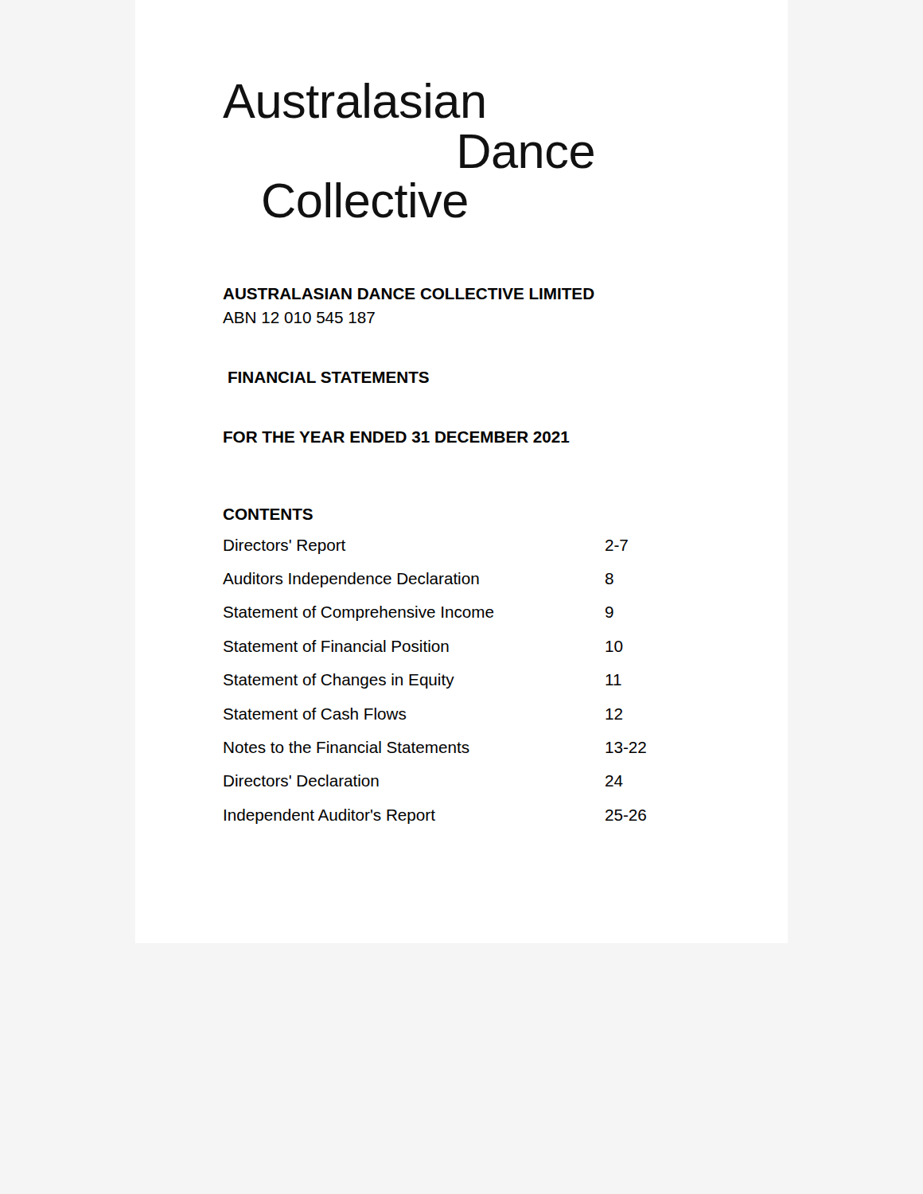Australasian Dance Collective
AUSTRALASIAN DANCE COLLECTIVE LIMITED
ABN 12 010 545 187
FINANCIAL STATEMENTS
FOR THE YEAR ENDED 31 DECEMBER 2021
CONTENTS
| Directors' Report | 2-7 |
| Auditors Independence Declaration | 8 |
| Statement of Comprehensive Income | 9 |
| Statement of Financial Position | 10 |
| Statement of Changes in Equity | 11 |
| Statement of Cash Flows | 12 |
| Notes to the Financial Statements | 13-22 |
| Directors' Declaration | 24 |
| Independent Auditor's Report | 25-26 |